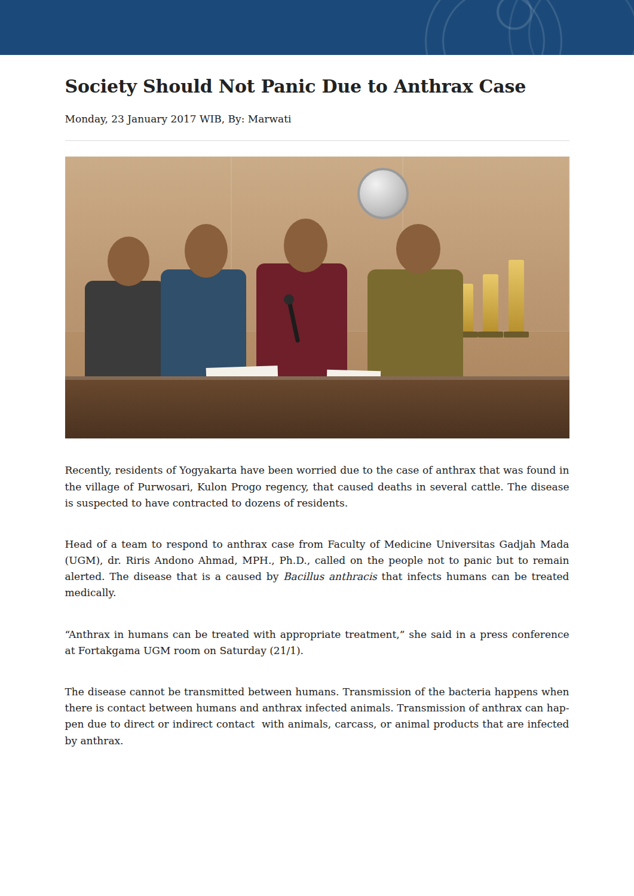Society Should Not Panic Due to Anthrax Case
Monday, 23 January 2017 WIB, By: Marwati
Recently, residents of Yogyakarta have been worried due to the case of anthrax that was found in the village of Purwosari, Kulon Progo regency, that caused deaths in several cattle. The disease is suspected to have contracted to dozens of residents.
Head of a team to respond to anthrax case from Faculty of Medicine Universitas Gadjah Mada (UGM), dr. Riris Andono Ahmad, MPH., Ph.D., called on the people not to panic but to remain alerted. The disease that is a caused by Bacillus anthracis that infects humans can be treated medically.
“Anthrax in humans can be treated with appropriate treatment,” she said in a press conference at Fortakgama UGM room on Saturday (21/1).
The disease cannot be transmitted between humans. Transmission of the bacteria happens when there is contact between humans and anthrax infected animals. Transmission of anthrax can happen due to direct or indirect contact with animals, carcass, or animal products that are infected by anthrax.